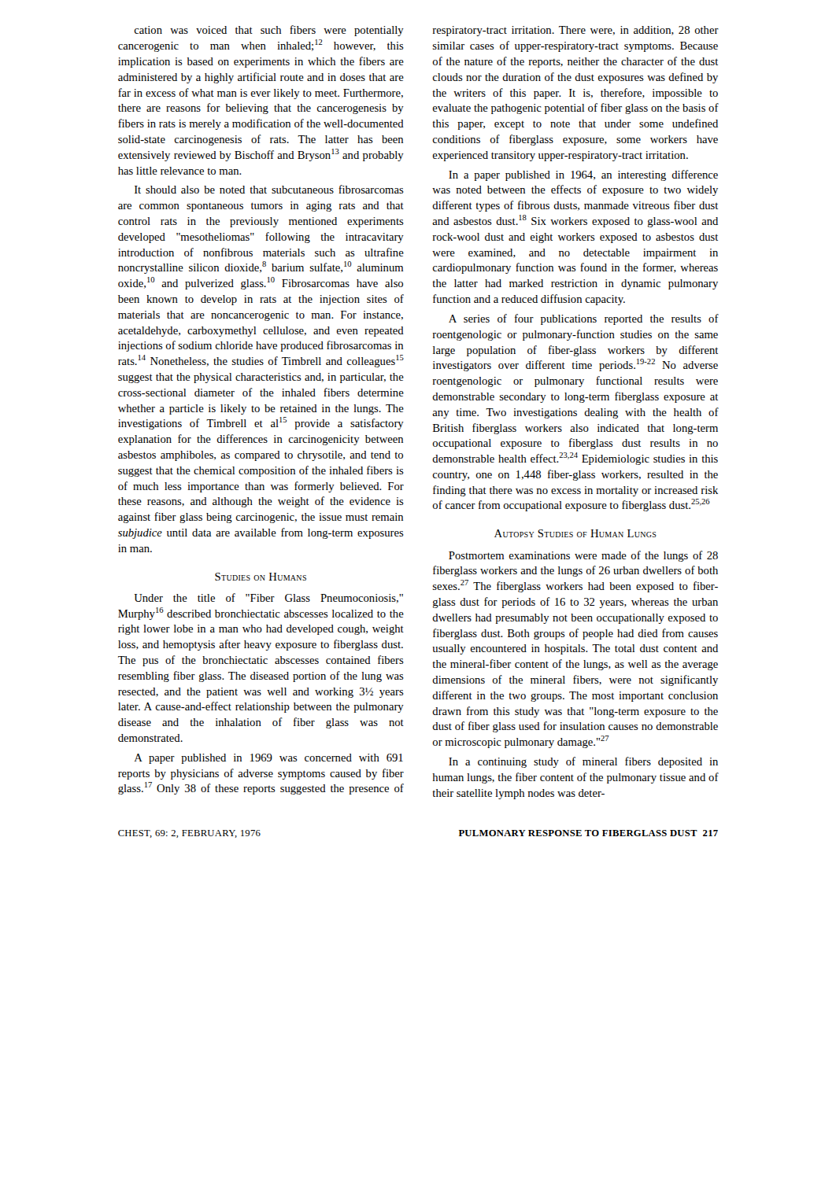cation was voiced that such fibers were potentially cancerogenic to man when inhaled;12 however, this implication is based on experiments in which the fibers are administered by a highly artificial route and in doses that are far in excess of what man is ever likely to meet. Furthermore, there are reasons for believing that the cancerogenesis by fibers in rats is merely a modification of the well-documented solid-state carcinogenesis of rats. The latter has been extensively reviewed by Bischoff and Bryson13 and probably has little relevance to man.
It should also be noted that subcutaneous fibrosarcomas are common spontaneous tumors in aging rats and that control rats in the previously mentioned experiments developed "mesotheliomas" following the intracavitary introduction of nonfibrous materials such as ultrafine noncrystalline silicon dioxide,8 barium sulfate,10 aluminum oxide,10 and pulverized glass.10 Fibrosarcomas have also been known to develop in rats at the injection sites of materials that are noncancerogenic to man. For instance, acetaldehyde, carboxymethyl cellulose, and even repeated injections of sodium chloride have produced fibrosarcomas in rats.14 Nonetheless, the studies of Timbrell and colleagues15 suggest that the physical characteristics and, in particular, the cross-sectional diameter of the inhaled fibers determine whether a particle is likely to be retained in the lungs. The investigations of Timbrell et al15 provide a satisfactory explanation for the differences in carcinogenicity between asbestos amphiboles, as compared to chrysotile, and tend to suggest that the chemical composition of the inhaled fibers is of much less importance than was formerly believed. For these reasons, and although the weight of the evidence is against fiber glass being carcinogenic, the issue must remain subjudice until data are available from long-term exposures in man.
Studies on Humans
Under the title of "Fiber Glass Pneumoconiosis," Murphy16 described bronchiectatic abscesses localized to the right lower lobe in a man who had developed cough, weight loss, and hemoptysis after heavy exposure to fiberglass dust. The pus of the bronchiectatic abscesses contained fibers resembling fiber glass. The diseased portion of the lung was resected, and the patient was well and working 3½ years later. A cause-and-effect relationship between the pulmonary disease and the inhalation of fiber glass was not demonstrated.
A paper published in 1969 was concerned with 691 reports by physicians of adverse symptoms caused by fiber glass.17 Only 38 of these reports suggested the presence of respiratory-tract irritation. There were, in addition, 28 other similar cases of upper-respiratory-tract symptoms. Because of the nature of the reports, neither the character of the dust clouds nor the duration of the dust exposures was defined by the writers of this paper. It is, therefore, impossible to evaluate the pathogenic potential of fiber glass on the basis of this paper, except to note that under some undefined conditions of fiberglass exposure, some workers have experienced transitory upper-respiratory-tract irritation.
In a paper published in 1964, an interesting difference was noted between the effects of exposure to two widely different types of fibrous dusts, manmade vitreous fiber dust and asbestos dust.18 Six workers exposed to glass-wool and rock-wool dust and eight workers exposed to asbestos dust were examined, and no detectable impairment in cardiopulmonary function was found in the former, whereas the latter had marked restriction in dynamic pulmonary function and a reduced diffusion capacity.
A series of four publications reported the results of roentgenologic or pulmonary-function studies on the same large population of fiber-glass workers by different investigators over different time periods.19-22 No adverse roentgenologic or pulmonary functional results were demonstrable secondary to long-term fiberglass exposure at any time. Two investigations dealing with the health of British fiberglass workers also indicated that long-term occupational exposure to fiberglass dust results in no demonstrable health effect.23,24 Epidemiologic studies in this country, one on 1,448 fiber-glass workers, resulted in the finding that there was no excess in mortality or increased risk of cancer from occupational exposure to fiberglass dust.25,26
Autopsy Studies of Human Lungs
Postmortem examinations were made of the lungs of 28 fiberglass workers and the lungs of 26 urban dwellers of both sexes.27 The fiberglass workers had been exposed to fiber-glass dust for periods of 16 to 32 years, whereas the urban dwellers had presumably not been occupationally exposed to fiberglass dust. Both groups of people had died from causes usually encountered in hospitals. The total dust content and the mineral-fiber content of the lungs, as well as the average dimensions of the mineral fibers, were not significantly different in the two groups. The most important conclusion drawn from this study was that "long-term exposure to the dust of fiber glass used for insulation causes no demonstrable or microscopic pulmonary damage."27
In a continuing study of mineral fibers deposited in human lungs, the fiber content of the pulmonary tissue and of their satellite lymph nodes was deter-
Chest, 69: 2, February, 1976 Pulmonary Response to Fiberglass Dust 217